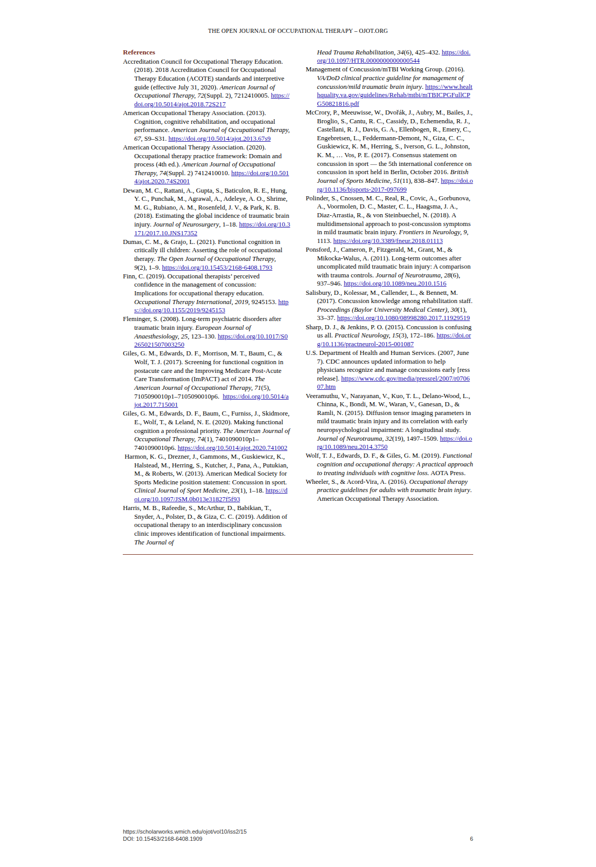THE OPEN JOURNAL OF OCCUPATIONAL THERAPY – OJOT.ORG
References
Accreditation Council for Occupational Therapy Education. (2018). 2018 Accreditation Council for Occupational Therapy Education (ACOTE) standards and interpretive guide (effective July 31, 2020). American Journal of Occupational Therapy, 72(Suppl. 2), 7212410005. https://doi.org/10.5014/ajot.2018.72S217
American Occupational Therapy Association. (2013). Cognition, cognitive rehabilitation, and occupational performance. American Journal of Occupational Therapy, 67, S9–S31. https://doi.org/10.5014/ajot.2013.67s9
American Occupational Therapy Association. (2020). Occupational therapy practice framework: Domain and process (4th ed.). American Journal of Occupational Therapy, 74(Suppl. 2) 7412410010. https://doi.org/10.5014/ajot.2020.74S2001
Dewan, M. C., Rattani, A., Gupta, S., Baticulon, R. E., Hung, Y. C., Punchak, M., Agrawal, A., Adeleye, A. O., Shrime, M. G., Rubiano, A. M., Rosenfeld, J. V., & Park, K. B. (2018). Estimating the global incidence of traumatic brain injury. Journal of Neurosurgery, 1–18. https://doi.org/10.3171/2017.10.JNS17352
Dumas, C. M., & Grajo, L. (2021). Functional cognition in critically ill children: Asserting the role of occupational therapy. The Open Journal of Occupational Therapy, 9(2), 1–9. https://doi.org/10.15453/2168-6408.1793
Finn, C. (2019). Occupational therapists’ perceived confidence in the management of concussion: Implications for occupational therapy education. Occupational Therapy International, 2019, 9245153. https://doi.org/10.1155/2019/9245153
Fleminger, S. (2008). Long-term psychiatric disorders after traumatic brain injury. European Journal of Anaesthesiology, 25, 123–130. https://doi.org/10.1017/S0265021507003250
Giles, G. M., Edwards, D. F., Morrison, M. T., Baum, C., & Wolf, T. J. (2017). Screening for functional cognition in postacute care and the Improving Medicare Post-Acute Care Transformation (ImPACT) act of 2014. The American Journal of Occupational Therapy, 71(5), 7105090010p1–7105090010p6. https://doi.org/10.5014/ajot.2017.715001
Giles, G. M., Edwards, D. F., Baum, C., Furniss, J., Skidmore, E., Wolf, T., & Leland, N. E. (2020). Making functional cognition a professional priority. The American Journal of Occupational Therapy, 74(1), 7401090010p1–7401090010p6. https://doi.org/10.5014/ajot.2020.741002
Harmon, K. G., Drezner, J., Gammons, M., Guskiewicz, K., Halstead, M., Herring, S., Kutcher, J., Pana, A., Putukian, M., & Roberts, W. (2013). American Medical Society for Sports Medicine position statement: Concussion in sport. Clinical Journal of Sport Medicine, 23(1), 1–18. https://doi.org/10.1097/JSM.0b013e31827f5f93
Harris, M. B., Rafeedie, S., McArthur, D., Babikian, T., Snyder, A., Polster, D., & Giza, C. C. (2019). Addition of occupational therapy to an interdisciplinary concussion clinic improves identification of functional impairments. The Journal of
Head Trauma Rehabilitation, 34(6), 425–432. https://doi.org/10.1097/HTR.0000000000000544
Management of Concussion/mTBI Working Group. (2016). VA/DoD clinical practice guideline for management of concussion/mild traumatic brain injury. https://www.healthquality.va.gov/guidelines/Rehab/mtbi/mTBICPGFullCPG50821816.pdf
McCrory, P., Meeuwisse, W., Dvořák, J., Aubry, M., Bailes, J., Broglio, S., Cantu, R. C., Cassidy, D., Echemendia, R. J., Castellani, R. J., Davis, G. A., Ellenbogen, R., Emery, C., Engebretsen, L., Feddermann-Demont, N., Giza, C. C., Guskiewicz, K. M., Herring, S., Iverson, G. L., Johnston, K. M., … Vos, P. E. (2017). Consensus statement on concussion in sport — the 5th international conference on concussion in sport held in Berlin, October 2016. British Journal of Sports Medicine, 51(11), 838–847. https://doi.org/10.1136/bjsports-2017-097699
Polinder, S., Cnossen, M. C., Real, R., Covic, A., Gorbunova, A., Voormolen, D. C., Master, C. L., Haagsma, J. A., Diaz-Arrastia, R., & von Steinbuechel, N. (2018). A multidimensional approach to post-concussion symptoms in mild traumatic brain injury. Frontiers in Neurology, 9, 1113. https://doi.org/10.3389/fneur.2018.01113
Ponsford, J., Cameron, P., Fitzgerald, M., Grant, M., & Mikocka-Walus, A. (2011). Long-term outcomes after uncomplicated mild traumatic brain injury: A comparison with trauma controls. Journal of Neurotrauma, 28(6), 937–946. https://doi.org/10.1089/neu.2010.1516
Salisbury, D., Kolessar, M., Callender, L., & Bennett, M. (2017). Concussion knowledge among rehabilitation staff. Proceedings (Baylor University Medical Center), 30(1), 33–37. https://doi.org/10.1080/08998280.2017.11929519
Sharp, D. J., & Jenkins, P. O. (2015). Concussion is confusing us all. Practical Neurology, 15(3), 172–186. https://doi.org/10.1136/practneurol-2015-001087
U.S. Department of Health and Human Services. (2007, June 7). CDC announces updated information to help physicians recognize and manage concussions early [ress release]. https://www.cdc.gov/media/pressrel/2007/r070607.htm
Veeramuthu, V., Narayanan, V., Kuo, T. L., Delano-Wood, L., Chinna, K., Bondi, M. W., Waran, V., Ganesan, D., & Ramli, N. (2015). Diffusion tensor imaging parameters in mild traumatic brain injury and its correlation with early neuropsychological impairment: A longitudinal study. Journal of Neurotrauma, 32(19), 1497–1509. https://doi.org/10.1089/neu.2014.3750
Wolf, T. J., Edwards, D. F., & Giles, G. M. (2019). Functional cognition and occupational therapy: A practical approach to treating individuals with cognitive loss. AOTA Press.
Wheeler, S., & Acord-Vira, A. (2016). Occupational therapy practice guidelines for adults with traumatic brain injury. American Occupational Therapy Association.
https://scholarworks.wmich.edu/ojot/vol10/iss2/15
DOI: 10.15453/2168-6408.1909
6